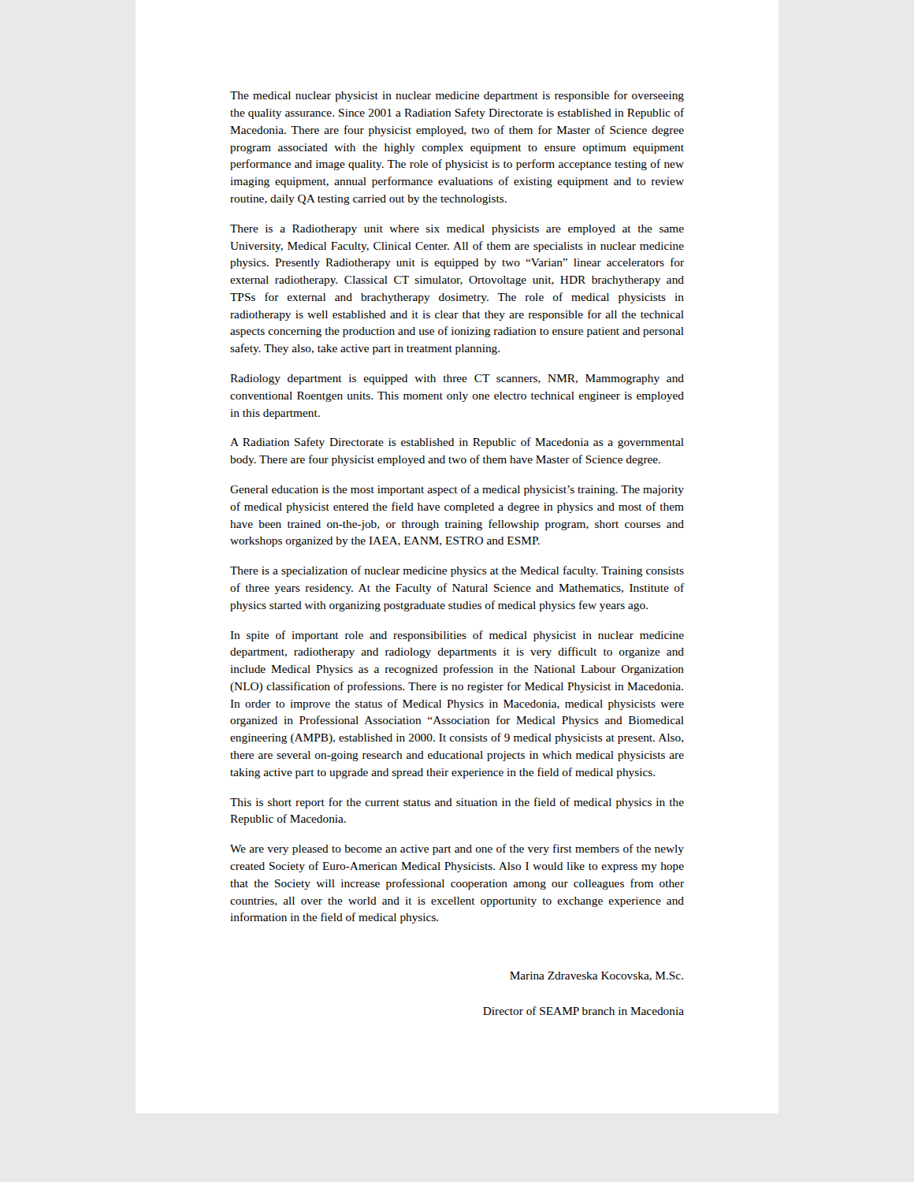The medical nuclear physicist in nuclear medicine department is responsible for overseeing the quality assurance. Since 2001 a Radiation Safety Directorate is established in Republic of Macedonia. There are four physicist employed, two of them for Master of Science degree program associated with the highly complex equipment to ensure optimum equipment performance and image quality. The role of physicist is to perform acceptance testing of new imaging equipment, annual performance evaluations of existing equipment and to review routine, daily QA testing carried out by the technologists.
There is a Radiotherapy unit where six medical physicists are employed at the same University, Medical Faculty, Clinical Center. All of them are specialists in nuclear medicine physics. Presently Radiotherapy unit is equipped by two “Varian” linear accelerators for external radiotherapy. Classical CT simulator, Ortovoltage unit, HDR brachytherapy and TPSs for external and brachytherapy dosimetry. The role of medical physicists in radiotherapy is well established and it is clear that they are responsible for all the technical aspects concerning the production and use of ionizing radiation to ensure patient and personal safety. They also, take active part in treatment planning.
Radiology department is equipped with three CT scanners, NMR, Mammography and conventional Roentgen units. This moment only one electro technical engineer is employed in this department.
A Radiation Safety Directorate is established in Republic of Macedonia as a governmental body. There are four physicist employed and two of them have Master of Science degree.
General education is the most important aspect of a medical physicist’s training. The majority of medical physicist entered the field have completed a degree in physics and most of them have been trained on-the-job, or through training fellowship program, short courses and workshops organized by the IAEA, EANM, ESTRO and ESMP.
There is a specialization of nuclear medicine physics at the Medical faculty. Training consists of three years residency. At the Faculty of Natural Science and Mathematics, Institute of physics started with organizing postgraduate studies of medical physics few years ago.
In spite of important role and responsibilities of medical physicist in nuclear medicine department, radiotherapy and radiology departments it is very difficult to organize and include Medical Physics as a recognized profession in the National Labour Organization (NLO) classification of professions. There is no register for Medical Physicist in Macedonia. In order to improve the status of Medical Physics in Macedonia, medical physicists were organized in Professional Association “Association for Medical Physics and Biomedical engineering (AMPB), established in 2000. It consists of 9 medical physicists at present. Also, there are several on-going research and educational projects in which medical physicists are taking active part to upgrade and spread their experience in the field of medical physics.
This is short report for the current status and situation in the field of medical physics in the Republic of Macedonia.
We are very pleased to become an active part and one of the very first members of the newly created Society of Euro-American Medical Physicists. Also I would like to express my hope that the Society will increase professional cooperation among our colleagues from other countries, all over the world and it is excellent opportunity to exchange experience and information in the field of medical physics.
Marina Zdraveska Kocovska, M.Sc.
Director of SEAMP branch in Macedonia